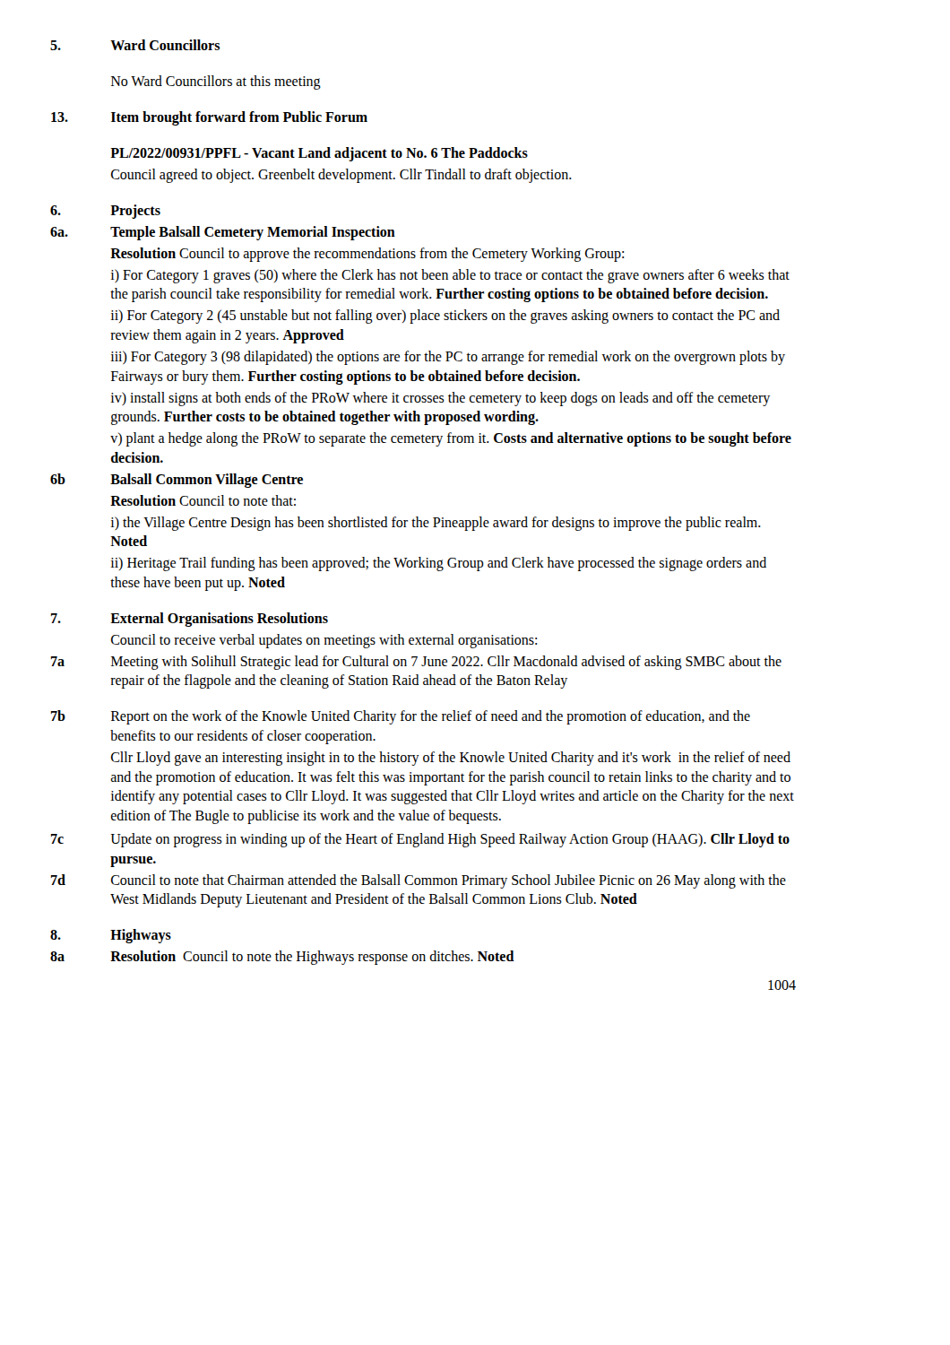5.
Ward Councillors
No Ward Councillors at this meeting
13.
Item brought forward from Public Forum
PL/2022/00931/PPFL - Vacant Land adjacent to No. 6 The Paddocks
Council agreed to object. Greenbelt development. Cllr Tindall to draft objection.
6.
Projects
6a.
Temple Balsall Cemetery Memorial Inspection
Resolution Council to approve the recommendations from the Cemetery Working Group:
i) For Category 1 graves (50) where the Clerk has not been able to trace or contact the grave owners after 6 weeks that the parish council take responsibility for remedial work. Further costing options to be obtained before decision.
ii) For Category 2 (45 unstable but not falling over) place stickers on the graves asking owners to contact the PC and review them again in 2 years. Approved
iii) For Category 3 (98 dilapidated) the options are for the PC to arrange for remedial work on the overgrown plots by Fairways or bury them. Further costing options to be obtained before decision.
iv) install signs at both ends of the PRoW where it crosses the cemetery to keep dogs on leads and off the cemetery grounds. Further costs to be obtained together with proposed wording.
v) plant a hedge along the PRoW to separate the cemetery from it. Costs and alternative options to be sought before decision.
6b
Balsall Common Village Centre
Resolution Council to note that:
i) the Village Centre Design has been shortlisted for the Pineapple award for designs to improve the public realm. Noted
ii) Heritage Trail funding has been approved; the Working Group and Clerk have processed the signage orders and these have been put up. Noted
7.
External Organisations Resolutions
Council to receive verbal updates on meetings with external organisations:
7a
Meeting with Solihull Strategic lead for Cultural on 7 June 2022. Cllr Macdonald advised of asking SMBC about the repair of the flagpole and the cleaning of Station Raid ahead of the Baton Relay
7b
Report on the work of the Knowle United Charity for the relief of need and the promotion of education, and the benefits to our residents of closer cooperation.
Cllr Lloyd gave an interesting insight in to the history of the Knowle United Charity and it's work in the relief of need and the promotion of education. It was felt this was important for the parish council to retain links to the charity and to identify any potential cases to Cllr Lloyd. It was suggested that Cllr Lloyd writes and article on the Charity for the next edition of The Bugle to publicise its work and the value of bequests.
7c
Update on progress in winding up of the Heart of England High Speed Railway Action Group (HAAG). Cllr Lloyd to pursue.
7d
Council to note that Chairman attended the Balsall Common Primary School Jubilee Picnic on 26 May along with the West Midlands Deputy Lieutenant and President of the Balsall Common Lions Club. Noted
8.
Highways
8a
Resolution Council to note the Highways response on ditches. Noted
1004